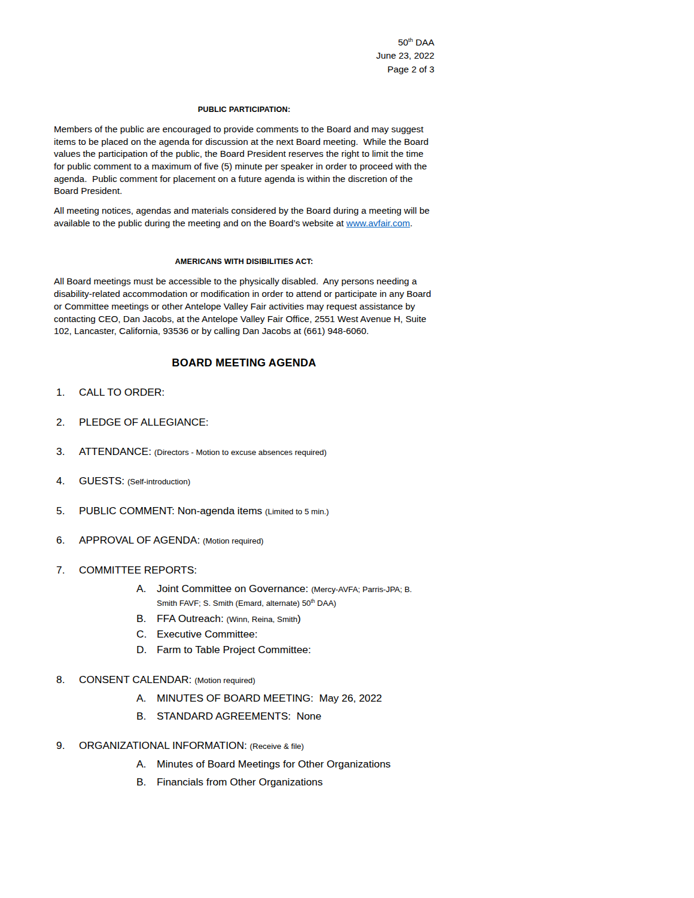50th DAA
June 23, 2022
Page 2 of 3
PUBLIC PARTICIPATION:
Members of the public are encouraged to provide comments to the Board and may suggest items to be placed on the agenda for discussion at the next Board meeting. While the Board values the participation of the public, the Board President reserves the right to limit the time for public comment to a maximum of five (5) minute per speaker in order to proceed with the agenda. Public comment for placement on a future agenda is within the discretion of the Board President.
All meeting notices, agendas and materials considered by the Board during a meeting will be available to the public during the meeting and on the Board’s website at www.avfair.com.
AMERICANS WITH DISIBILITIES ACT:
All Board meetings must be accessible to the physically disabled. Any persons needing a disability-related accommodation or modification in order to attend or participate in any Board or Committee meetings or other Antelope Valley Fair activities may request assistance by contacting CEO, Dan Jacobs, at the Antelope Valley Fair Office, 2551 West Avenue H, Suite 102, Lancaster, California, 93536 or by calling Dan Jacobs at (661) 948-6060.
BOARD MEETING AGENDA
CALL TO ORDER:
PLEDGE OF ALLEGIANCE:
ATTENDANCE: (Directors - Motion to excuse absences required)
GUESTS: (Self-introduction)
PUBLIC COMMENT: Non-agenda items (Limited to 5 min.)
APPROVAL OF AGENDA: (Motion required)
COMMITTEE REPORTS:
Joint Committee on Governance: (Mercy-AVFA; Parris-JPA; B. Smith FAVF; S. Smith (Emard, alternate) 50th DAA)
FFA Outreach: (Winn, Reina, Smith)
Executive Committee:
Farm to Table Project Committee:
CONSENT CALENDAR: (Motion required)
MINUTES OF BOARD MEETING: May 26, 2022
STANDARD AGREEMENTS: None
ORGANIZATIONAL INFORMATION: (Receive & file)
Minutes of Board Meetings for Other Organizations
Financials from Other Organizations